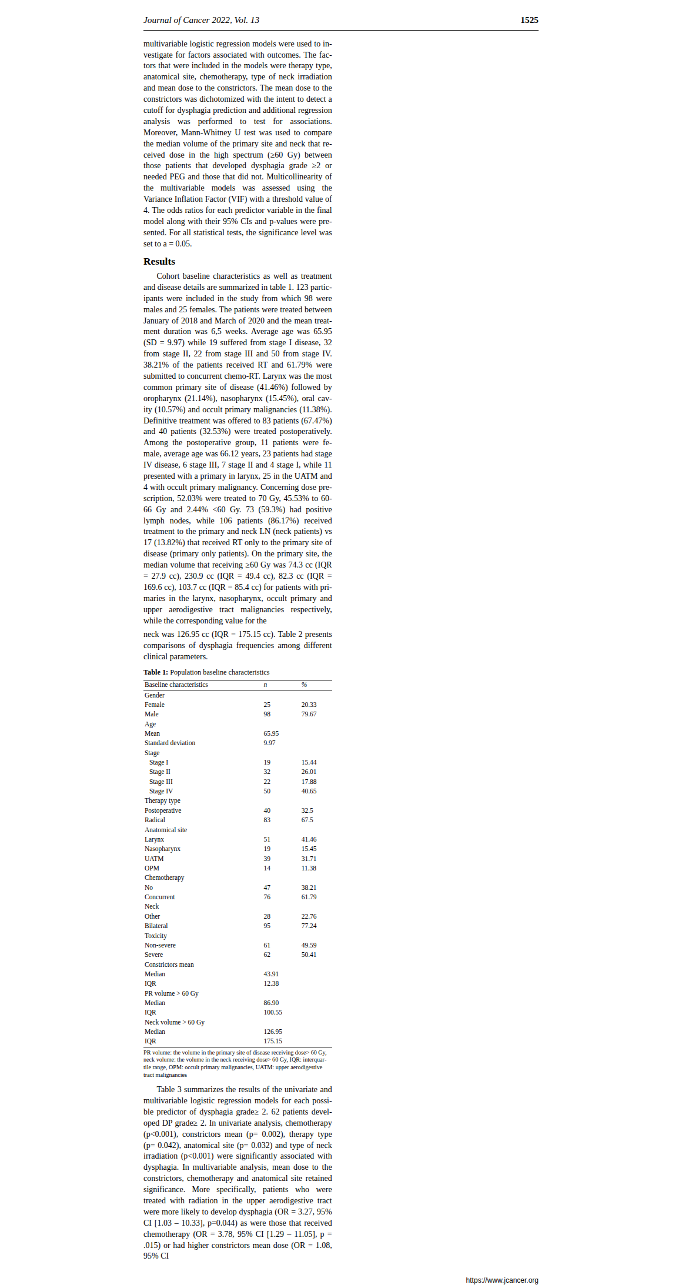Journal of Cancer 2022, Vol. 13 1525
multivariable logistic regression models were used to investigate for factors associated with outcomes. The factors that were included in the models were therapy type, anatomical site, chemotherapy, type of neck irradiation and mean dose to the constrictors. The mean dose to the constrictors was dichotomized with the intent to detect a cutoff for dysphagia prediction and additional regression analysis was performed to test for associations. Moreover, Mann-Whitney U test was used to compare the median volume of the primary site and neck that received dose in the high spectrum (≥60 Gy) between those patients that developed dysphagia grade ≥2 or needed PEG and those that did not. Multicollinearity of the multivariable models was assessed using the Variance Inflation Factor (VIF) with a threshold value of 4. The odds ratios for each predictor variable in the final model along with their 95% CIs and p-values were presented. For all statistical tests, the significance level was set to a = 0.05.
Results
Cohort baseline characteristics as well as treatment and disease details are summarized in table 1. 123 participants were included in the study from which 98 were males and 25 females. The patients were treated between January of 2018 and March of 2020 and the mean treatment duration was 6,5 weeks. Average age was 65.95 (SD = 9.97) while 19 suffered from stage I disease, 32 from stage II, 22 from stage III and 50 from stage IV. 38.21% of the patients received RT and 61.79% were submitted to concurrent chemo-RT. Larynx was the most common primary site of disease (41.46%) followed by oropharynx (21.14%), nasopharynx (15.45%), oral cavity (10.57%) and occult primary malignancies (11.38%). Definitive treatment was offered to 83 patients (67.47%) and 40 patients (32.53%) were treated postoperatively. Among the postoperative group, 11 patients were female, average age was 66.12 years, 23 patients had stage IV disease, 6 stage III, 7 stage II and 4 stage I, while 11 presented with a primary in larynx, 25 in the UATM and 4 with occult primary malignancy. Concerning dose prescription, 52.03% were treated to 70 Gy, 45.53% to 60-66 Gy and 2.44% <60 Gy. 73 (59.3%) had positive lymph nodes, while 106 patients (86.17%) received treatment to the primary and neck LN (neck patients) vs 17 (13.82%) that received RT only to the primary site of disease (primary only patients). On the primary site, the median volume that receiving ≥60 Gy was 74.3 cc (IQR = 27.9 cc), 230.9 cc (IQR = 49.4 cc), 82.3 cc (IQR = 169.6 cc), 103.7 cc (IQR = 85.4 cc) for patients with primaries in the larynx, nasopharynx, occult primary and upper aerodigestive tract malignancies respectively, while the corresponding value for the
neck was 126.95 cc (IQR = 175.15 cc). Table 2 presents comparisons of dysphagia frequencies among different clinical parameters.
Table 1: Population baseline characteristics
| Baseline characteristics | n | % |
| --- | --- | --- |
| Gender | | |
| Female | 25 | 20.33 |
| Male | 98 | 79.67 |
| Age | | |
| Mean | 65.95 | |
| Standard deviation | 9.97 | |
| Stage | | |
| Stage I | 19 | 15.44 |
| Stage II | 32 | 26.01 |
| Stage III | 22 | 17.88 |
| Stage IV | 50 | 40.65 |
| Therapy type | | |
| Postoperative | 40 | 32.5 |
| Radical | 83 | 67.5 |
| Anatomical site | | |
| Larynx | 51 | 41.46 |
| Nasopharynx | 19 | 15.45 |
| UATM | 39 | 31.71 |
| OPM | 14 | 11.38 |
| Chemotherapy | | |
| No | 47 | 38.21 |
| Concurrent | 76 | 61.79 |
| Neck | | |
| Other | 28 | 22.76 |
| Bilateral | 95 | 77.24 |
| Toxicity | | |
| Non-severe | 61 | 49.59 |
| Severe | 62 | 50.41 |
| Constrictors mean | | |
| Median | 43.91 | |
| IQR | 12.38 | |
| PR volume > 60 Gy | | |
| Median | 86.90 | |
| IQR | 100.55 | |
| Neck volume > 60 Gy | | |
| Median | 126.95 | |
| IQR | 175.15 | |
PR volume: the volume in the primary site of disease receiving dose> 60 Gy, neck volume: the volume in the neck receiving dose> 60 Gy, IQR: interquartile range, OPM: occult primary malignancies, UATM: upper aerodigestive tract malignancies
Table 3 summarizes the results of the univariate and multivariable logistic regression models for each possible predictor of dysphagia grade≥ 2. 62 patients developed DP grade≥ 2. In univariate analysis, chemotherapy (p<0.001), constrictors mean (p= 0.002), therapy type (p= 0.042), anatomical site (p= 0.032) and type of neck irradiation (p<0.001) were significantly associated with dysphagia. In multivariable analysis, mean dose to the constrictors, chemotherapy and anatomical site retained significance. More specifically, patients who were treated with radiation in the upper aerodigestive tract were more likely to develop dysphagia (OR = 3.27, 95% CI [1.03 – 10.33], p=0.044) as were those that received chemotherapy (OR = 3.78, 95% CI [1.29 – 11.05], p = .015) or had higher constrictors mean dose (OR = 1.08, 95% CI
https://www.jcancer.org